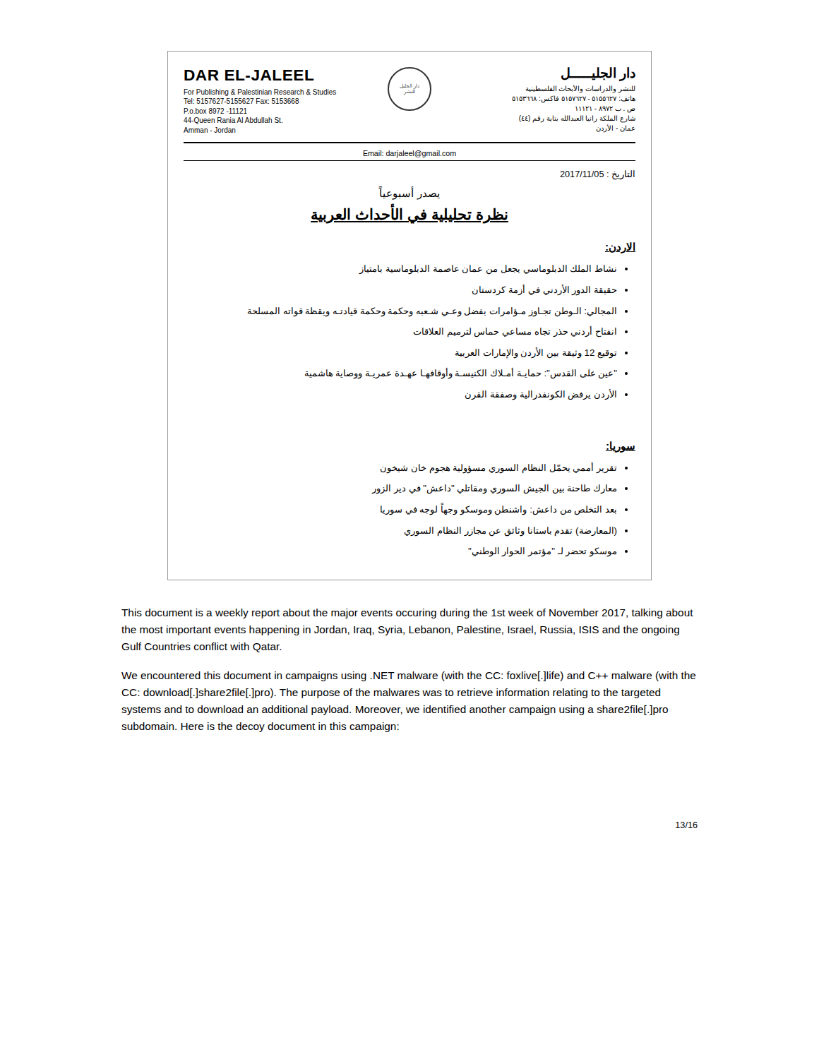DAR EL-JALEEL
For Publishing & Palestinian Research & Studies
Tel: 5157627-5155627 Fax: 5153668
P.o.box 8972 -11121
44-Queen Rania Al Abdullah St.
Amman - Jordan
دار الجليل
للنشر
دار الجليـــــل
للنشر والدراسات والأبحاث الفلسطينية
هاتف: ٥١٥٥٦٢٧ - ٥١٥٧٦٢٧ فاكس: ٥١٥٣٦٦٨
ص . ب ٨٩٧٢ - ١١١٢١
شارع الملكة رانيا العبدالله بناية رقم (٤٤)
عمان - الأردن
Email: darjaleel@gmail.com
التاريخ : 2017/11/05
يصدر أسبوعياً
نظرة تحليلية في الأحداث العربية
الاردن:
نشاط الملك الدبلوماسي يجعل من عمان عاصمة الدبلوماسية بامتياز
حقيقة الدور الأردني في أزمة كردستان
المجالي: الـوطن تجـاوز مـؤامرات بفضل وعـي شـعبه وحكمة وحكمة قيادتـه ويقظة قواته المسلحة
انفتاح أردني حذر تجاه مساعي حماس لترميم العلاقات
توقيع 12 وثيقة بين الأردن والإمارات العربية
"عين على القدس": حمايـة أمـلاك الكنيسـة وأوقافهـا عهـدة عمريـة ووصاية هاشمية
الأردن يرفض الكونفدرالية وصفقة القرن
سوريا:
تقرير أممي يحمّل النظام السوري مسؤولية هجوم خان شيخون
معارك طاحنة بين الجيش السوري ومقاتلي "داعش" في دير الزور
بعد التخلص من داعش: واشنطن وموسكو وجهاً لوجه في سوريا
(المعارضة) تقدم باستانا وثائق عن مجازر النظام السوري
موسكو تحضر لـ "مؤتمر الحوار الوطني"
This document is a weekly report about the major events occuring during the 1st week of November 2017, talking about the most important events happening in Jordan, Iraq, Syria, Lebanon, Palestine, Israel, Russia, ISIS and the ongoing Gulf Countries conflict with Qatar.
We encountered this document in campaigns using .NET malware (with the CC: foxlive[.]life) and C++ malware (with the CC: download[.]share2file[.]pro). The purpose of the malwares was to retrieve information relating to the targeted systems and to download an additional payload. Moreover, we identified another campaign using a share2file[.]pro subdomain. Here is the decoy document in this campaign:
13/16